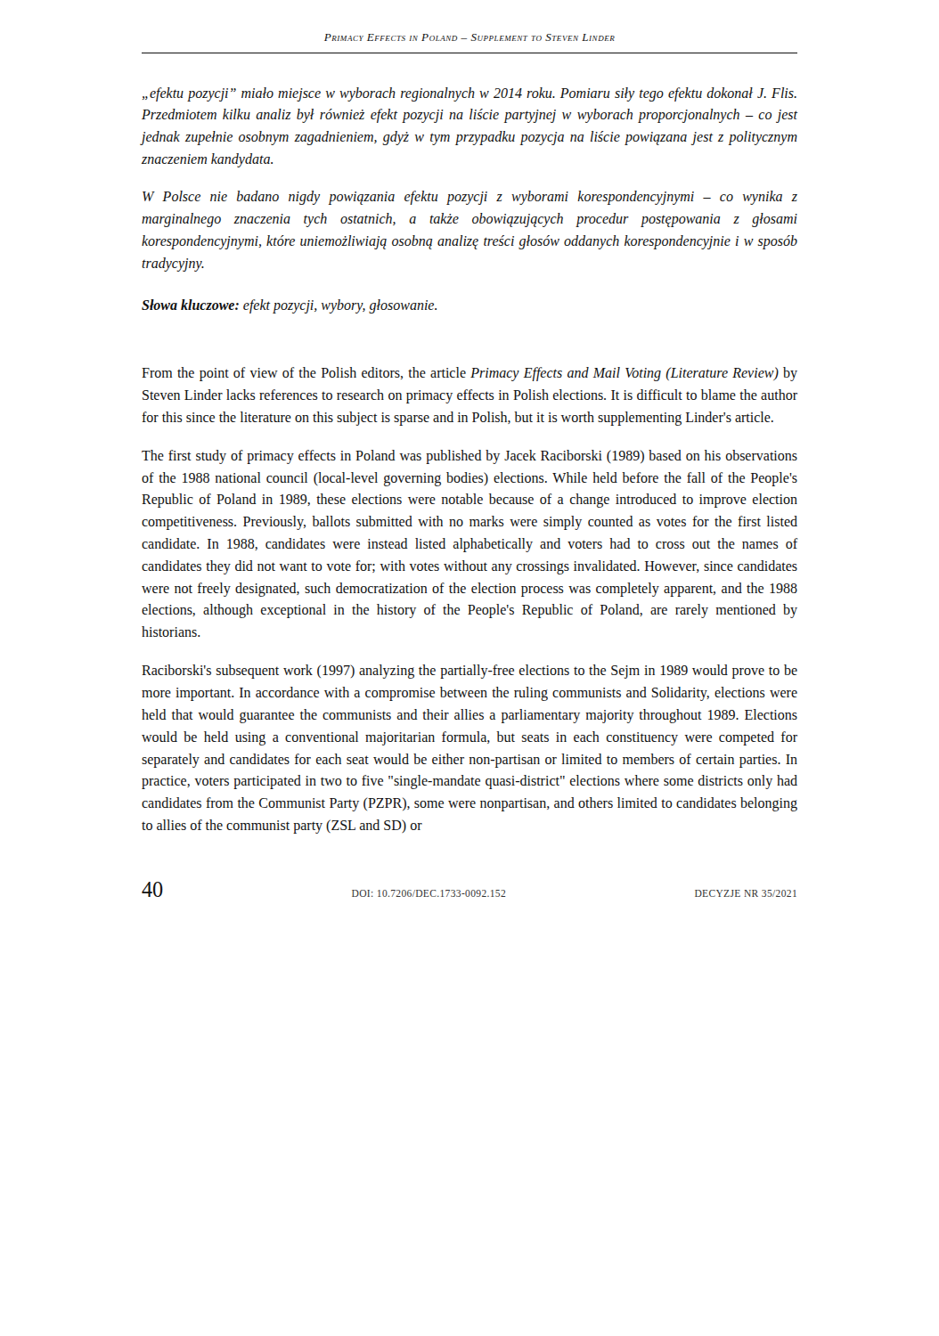Primacy Effects in Poland – Supplement to Steven Linder
„efektu pozycji” miało miejsce w wyborach regionalnych w 2014 roku. Pomiaru siły tego efektu dokonał J. Flis. Przedmiotem kilku analiz był również efekt pozycji na liście partyjnej w wyborach proporcjonalnych – co jest jednak zupełnie osobnym zagadnieniem, gdyż w tym przypadku pozycja na liście powiązana jest z politycznym znaczeniem kandydata.
W Polsce nie badano nigdy powiązania efektu pozycji z wyborami korespondencyjnymi – co wynika z marginalnego znaczenia tych ostatnich, a także obowiązujących procedur postępowania z głosami korespondencyjnymi, które uniemożliwiają osobną analizę treści głosów oddanych korespondencyjnie i w sposób tradycyjny.
Słowa kluczowe: efekt pozycji, wybory, głosowanie.
From the point of view of the Polish editors, the article Primacy Effects and Mail Voting (Literature Review) by Steven Linder lacks references to research on primacy effects in Polish elections. It is difficult to blame the author for this since the literature on this subject is sparse and in Polish, but it is worth supplementing Linder's article.
The first study of primacy effects in Poland was published by Jacek Raciborski (1989) based on his observations of the 1988 national council (local-level governing bodies) elections. While held before the fall of the People's Republic of Poland in 1989, these elections were notable because of a change introduced to improve election competitiveness. Previously, ballots submitted with no marks were simply counted as votes for the first listed candidate. In 1988, candidates were instead listed alphabetically and voters had to cross out the names of candidates they did not want to vote for; with votes without any crossings invalidated. However, since candidates were not freely designated, such democratization of the election process was completely apparent, and the 1988 elections, although exceptional in the history of the People's Republic of Poland, are rarely mentioned by historians.
Raciborski's subsequent work (1997) analyzing the partially-free elections to the Sejm in 1989 would prove to be more important. In accordance with a compromise between the ruling communists and Solidarity, elections were held that would guarantee the communists and their allies a parliamentary majority throughout 1989. Elections would be held using a conventional majoritarian formula, but seats in each constituency were competed for separately and candidates for each seat would be either non-partisan or limited to members of certain parties. In practice, voters participated in two to five "single-mandate quasi-district" elections where some districts only had candidates from the Communist Party (PZPR), some were nonpartisan, and others limited to candidates belonging to allies of the communist party (ZSL and SD) or
40 DOI: 10.7206/DEC.1733-0092.152 DECYZJE NR 35/2021